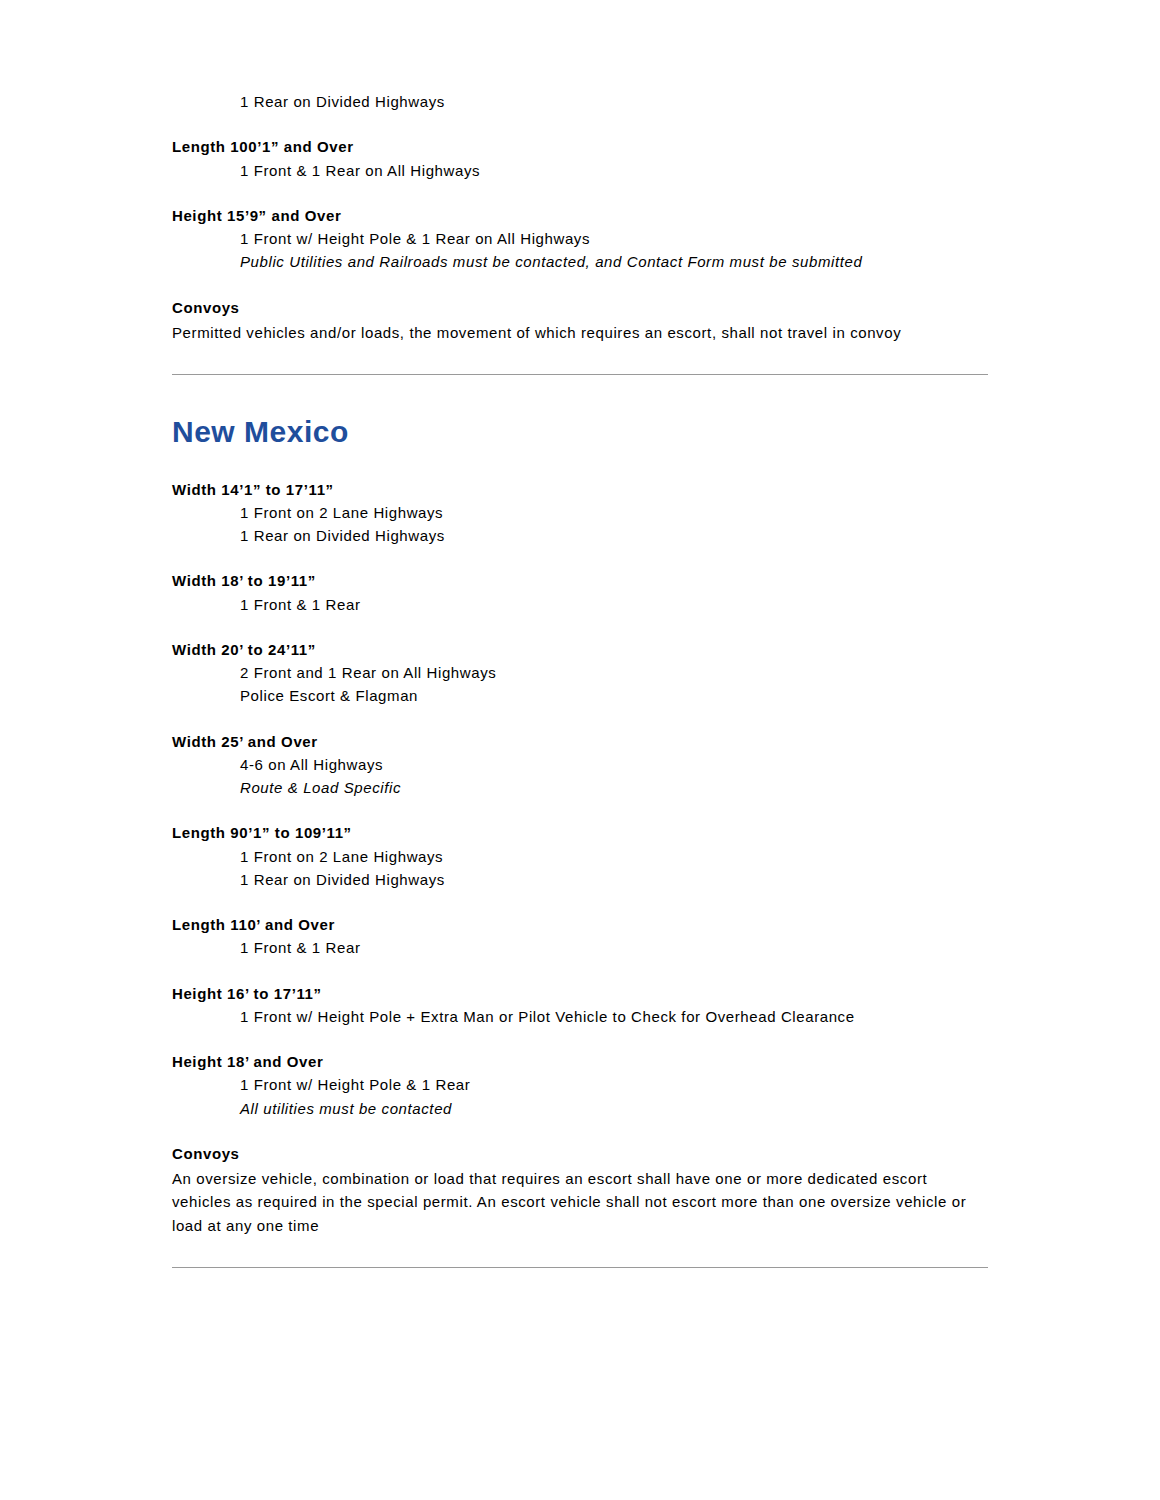1 Rear on Divided Highways
Length 100’1” and Over
1 Front & 1 Rear on All Highways
Height 15’9” and Over
1 Front w/ Height Pole & 1 Rear on All Highways
Public Utilities and Railroads must be contacted, and Contact Form must be submitted
Convoys
Permitted vehicles and/or loads, the movement of which requires an escort, shall not travel in convoy
New Mexico
Width 14’1” to 17’11”
1 Front on 2 Lane Highways
1 Rear on Divided Highways
Width 18’ to 19’11”
1 Front & 1 Rear
Width 20’ to 24’11”
2 Front and 1 Rear on All Highways
Police Escort & Flagman
Width 25’ and Over
4-6 on All Highways
Route & Load Specific
Length 90’1” to 109’11”
1 Front on 2 Lane Highways
1 Rear on Divided Highways
Length 110’ and Over
1 Front & 1 Rear
Height 16’ to 17’11”
1 Front w/ Height Pole + Extra Man or Pilot Vehicle to Check for Overhead Clearance
Height 18’ and Over
1 Front w/ Height Pole & 1 Rear
All utilities must be contacted
Convoys
An oversize vehicle, combination or load that requires an escort shall have one or more dedicated escort vehicles as required in the special permit. An escort vehicle shall not escort more than one oversize vehicle or load at any one time